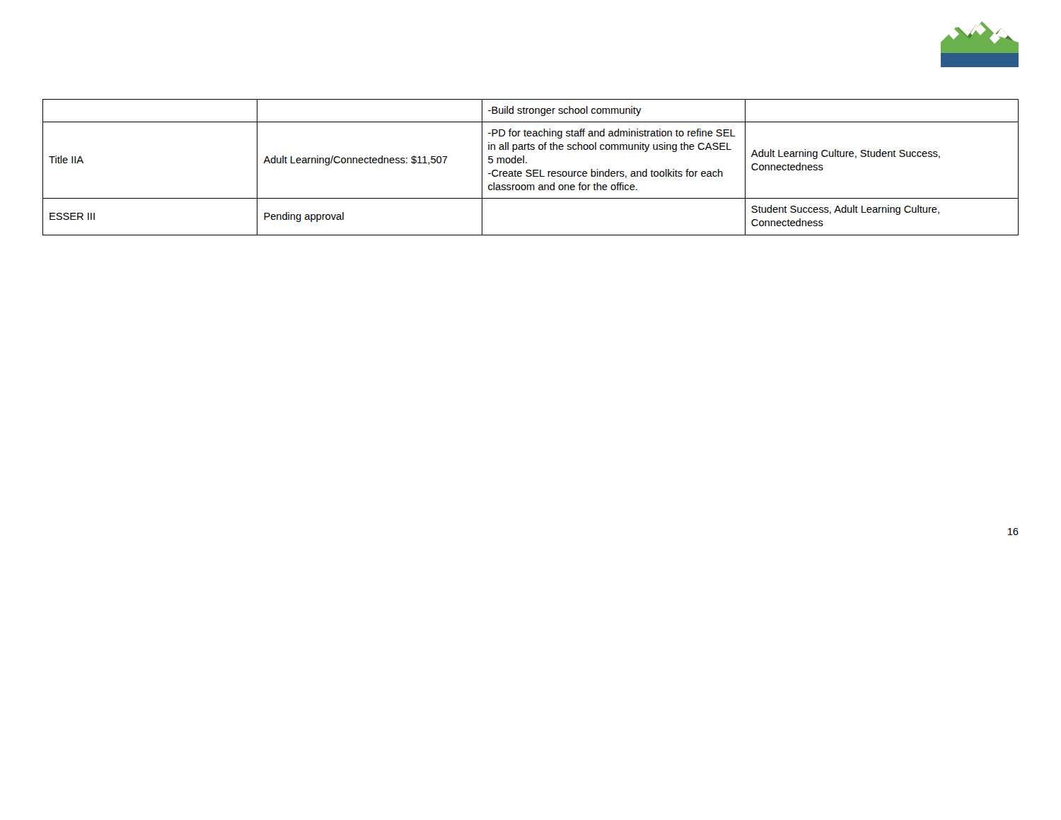| | | -Build stronger school community | |
| Title IIA | Adult Learning/Connectedness: $11,507 | -PD for teaching staff and administration to refine SEL in all parts of the school community using the CASEL 5 model. -Create SEL resource binders, and toolkits for each classroom and one for the office. | Adult Learning Culture, Student Success, Connectedness |
| ESSER III | Pending approval | | Student Success, Adult Learning Culture, Connectedness |
16